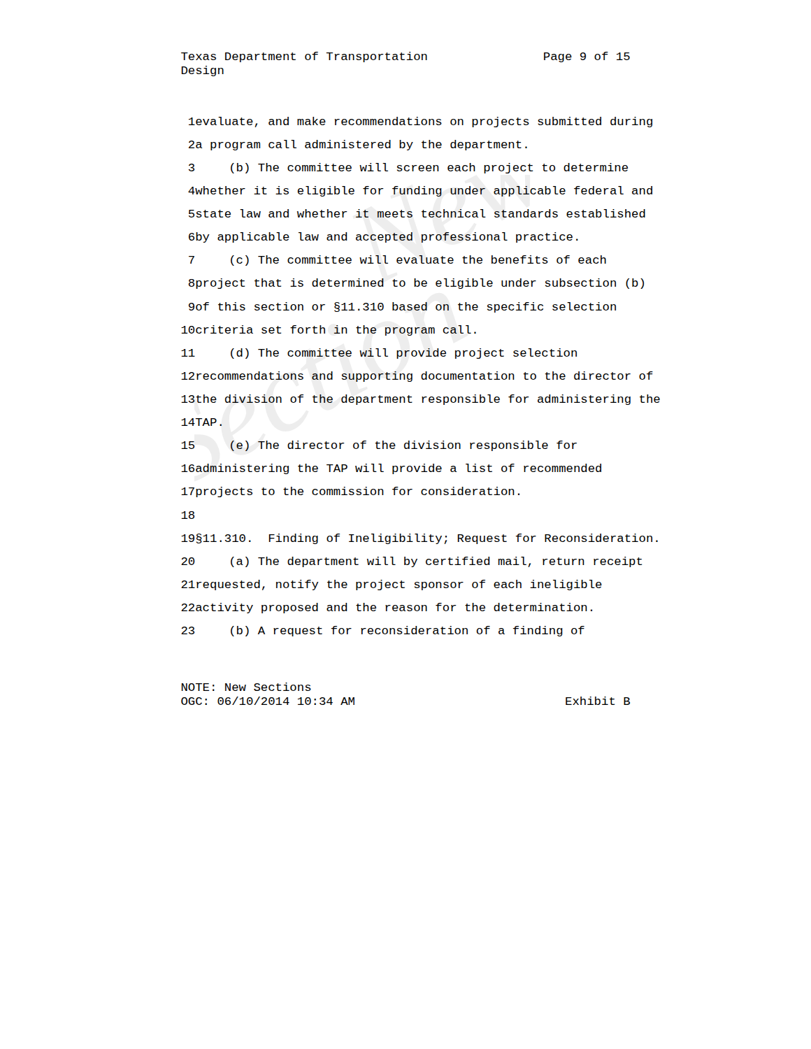Texas Department of Transportation Design
Page 9 of 15
New Section
| 1 | evaluate, and make recommendations on projects submitted during |
| 2 | a program call administered by the department. |
| 3 | (b) The committee will screen each project to determine |
| 4 | whether it is eligible for funding under applicable federal and |
| 5 | state law and whether it meets technical standards established |
| 6 | by applicable law and accepted professional practice. |
| 7 | (c) The committee will evaluate the benefits of each |
| 8 | project that is determined to be eligible under subsection (b) |
| 9 | of this section or §11.310 based on the specific selection |
| 10 | criteria set forth in the program call. |
| 11 | (d) The committee will provide project selection |
| 12 | recommendations and supporting documentation to the director of |
| 13 | the division of the department responsible for administering the |
| 14 | TAP. |
| 15 | (e) The director of the division responsible for |
| 16 | administering the TAP will provide a list of recommended |
| 17 | projects to the commission for consideration. |
| 18 | |
| 19 | §11.310. Finding of Ineligibility; Request for Reconsideration. |
| 20 | (a) The department will by certified mail, return receipt |
| 21 | requested, notify the project sponsor of each ineligible |
| 22 | activity proposed and the reason for the determination. |
| 23 | (b) A request for reconsideration of a finding of |
NOTE: New Sections OGC: 06/10/2014 10:34 AM
Exhibit B